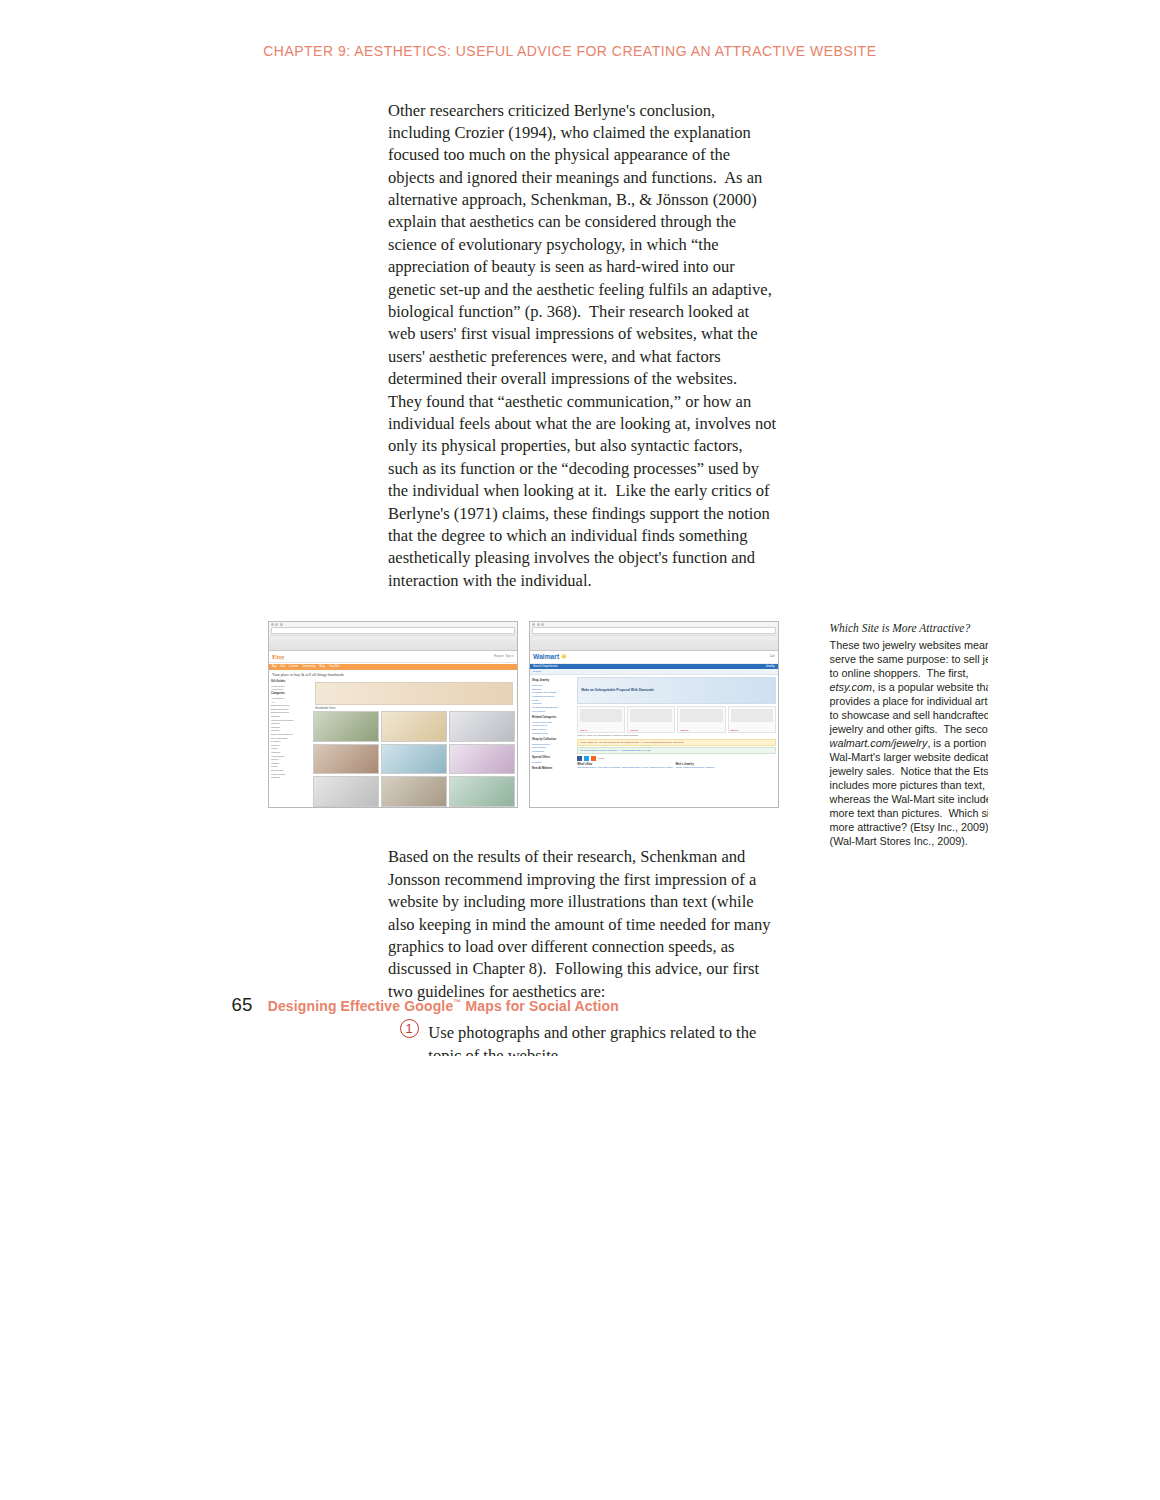Chapter 9: Aesthetics: Useful Advice for Creating an Attractive Website
Other researchers criticized Berlyne's conclusion, including Crozier (1994), who claimed the explanation focused too much on the physical appearance of the objects and ignored their meanings and functions. As an alternative approach, Schenkman, B., & Jönsson (2000) explain that aesthetics can be considered through the science of evolutionary psychology, in which “the appreciation of beauty is seen as hard-wired into our genetic set-up and the aesthetic feeling fulfils an adaptive, biological function” (p. 368). Their research looked at web users' first visual impressions of websites, what the users' aesthetic preferences were, and what factors determined their overall impressions of the websites. They found that “aesthetic communication,” or how an individual feels about what the are looking at, involves not only its physical properties, but also syntactic factors, such as its function or the “decoding processes” used by the individual when looking at it. Like the early critics of Berlyne's (1971) claims, these findings support the notion that the degree to which an individual finds something aesthetically pleasing involves the object's function and interaction with the individual.
Etsy
Register Sign in
Buy Sell Custom Community Blog Your Site
Your place to buy & sell all things handmade
Gift Guides Mother's Day
Anniversary
Categories Accessories
Art
Bags and Purses
Bath and Beauty
Books and Zines
Candles
Ceramics and Pottery
Children
Clothing
Crochet
Dolls and Miniatures
Everything Else
Furniture
Geekery
Glass
Holidays
Housewares
Jewelry
Knitting
Music
Needlecraft
Paper Goods
Patterns
Handmade Items
Transforming sales from an unequal marketplace
Walmart ✳
Cart
Search Departments Jewelry
Jewelry
Shop Jewelry Bracelets
Earrings
Necklaces & Pendants
Personalized Jewelry
Rings
Watches
Wedding & Engagement
Fine Jewelry
Related Categories Mother's Day Gifts
Men's Jewelry
Baby Jewelry
Religious Gifts
Shop by Collection Diamond Jewelry
Gold & Silver
Gemstones
Special Offers Rollback
New At Walmart
Make an Unforgettable Proposal With Diamonds
$98.00
$198.00
$298.00
$398.00
Jewelry: Make an Unforgettable Proposal With Diamonds
Hurry! Order by April 20 for Delivery for Mother's Day — Free Personalized Jewelry and Gifts
No Mouthwash is More Complete — LISTERINE TOTAL CARE
Share
What's New The Bridal Jewelry, The Jewel Collection, Watch Each Other in The Walmart Jewelry Store
Men's Jewelry Rings, Chains & Bracelets, Watches
Which Site is More Attractive?
These two jewelry websites mean to serve the same purpose: to sell jewelry to online shoppers. The first, etsy.com, is a popular website that provides a place for individual artisans to showcase and sell handcrafted jewelry and other gifts. The second, walmart.com/jewelry, is a portion of Wal-Mart's larger website dedicated to jewelry sales. Notice that the Etsy site includes more pictures than text, whereas the Wal-Mart site includes more text than pictures. Which site is more attractive? (Etsy Inc., 2009), (Wal-Mart Stores Inc., 2009).
Based on the results of their research, Schenkman and Jonsson recommend improving the first impression of a website by including more illustrations than text (while also keeping in mind the amount of time needed for many graphics to load over different connection speeds, as discussed in Chapter 8). Following this advice, our first two guidelines for aesthetics are:
1 Use photographs and other graphics related to the topic of the website.
2 Strike a balance between the number of graphics and the amount of text on each page – visually, they should be
65
Designing Effective Google™ Maps for Social Action